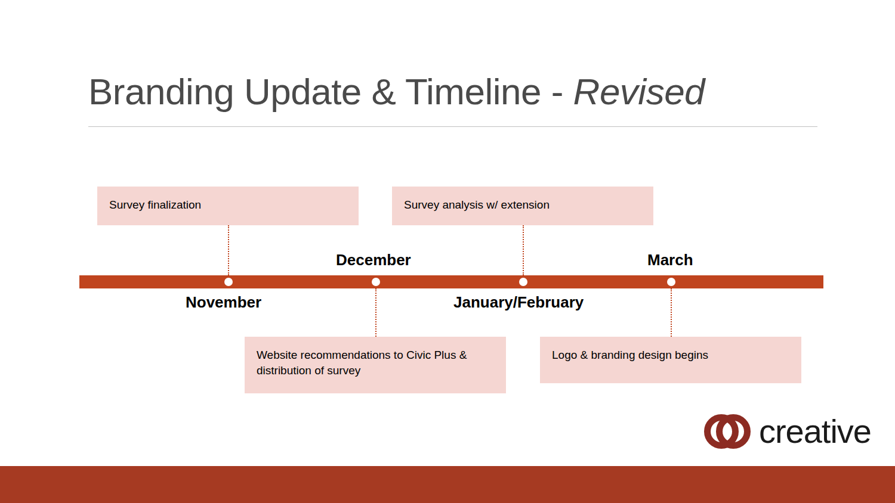Branding Update & Timeline - Revised
Survey finalization
Survey analysis w/ extension
Website recommendations to Civic Plus & distribution of survey
Logo & branding design begins
November
December
January/February
March
creative